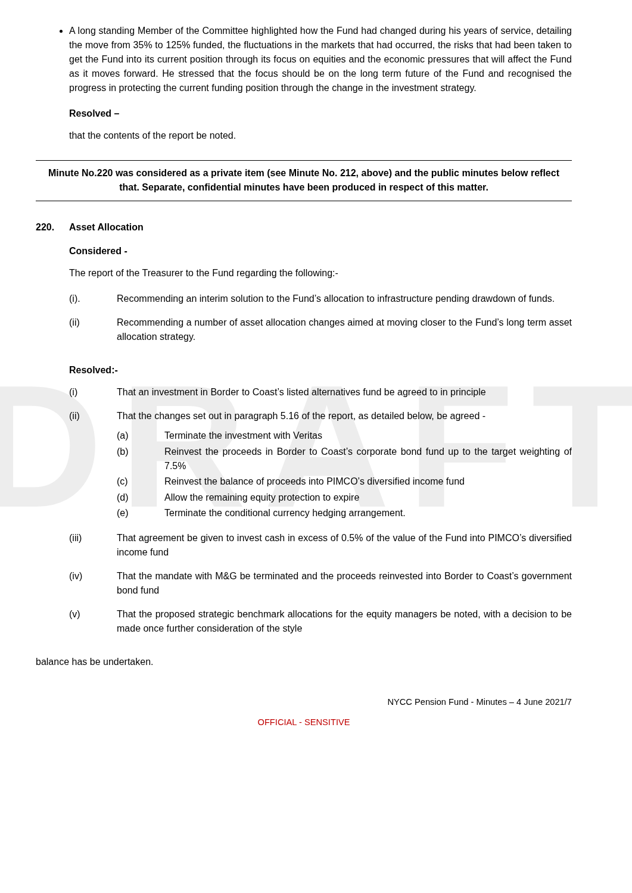DRAFT
A long standing Member of the Committee highlighted how the Fund had changed during his years of service, detailing the move from 35% to 125% funded, the fluctuations in the markets that had occurred, the risks that had been taken to get the Fund into its current position through its focus on equities and the economic pressures that will affect the Fund as it moves forward. He stressed that the focus should be on the long term future of the Fund and recognised the progress in protecting the current funding position through the change in the investment strategy.
Resolved –
that the contents of the report be noted.
Minute No.220 was considered as a private item (see Minute No. 212, above) and the public minutes below reflect that. Separate, confidential minutes have been produced in respect of this matter.
220. Asset Allocation
Considered -
The report of the Treasurer to the Fund regarding the following:-
| (i). | Recommending an interim solution to the Fund’s allocation to infrastructure pending drawdown of funds. |
| (ii) | Recommending a number of asset allocation changes aimed at moving closer to the Fund’s long term asset allocation strategy. |
Resolved:-
| (i) | That an investment in Border to Coast’s listed alternatives fund be agreed to in principle |
| (ii) | That the changes set out in paragraph 5.16 of the report, as detailed below, be agreed - / (a) / Terminate the investment with Veritas / / (b) / Reinvest the proceeds in Border to Coast’s corporate bond fund up to the target weighting of 7.5% / / (c) / Reinvest the balance of proceeds into PIMCO’s diversified income fund / / (d) / Allow the remaining equity protection to expire / / (e) / Terminate the conditional currency hedging arrangement. / |
| (iii) | That agreement be given to invest cash in excess of 0.5% of the value of the Fund into PIMCO’s diversified income fund |
| (iv) | That the mandate with M&G be terminated and the proceeds reinvested into Border to Coast’s government bond fund |
| (v) | That the proposed strategic benchmark allocations for the equity managers be noted, with a decision to be made once further consideration of the style |
balance has be undertaken.
NYCC Pension Fund - Minutes – 4 June 2021/7
OFFICIAL - SENSITIVE